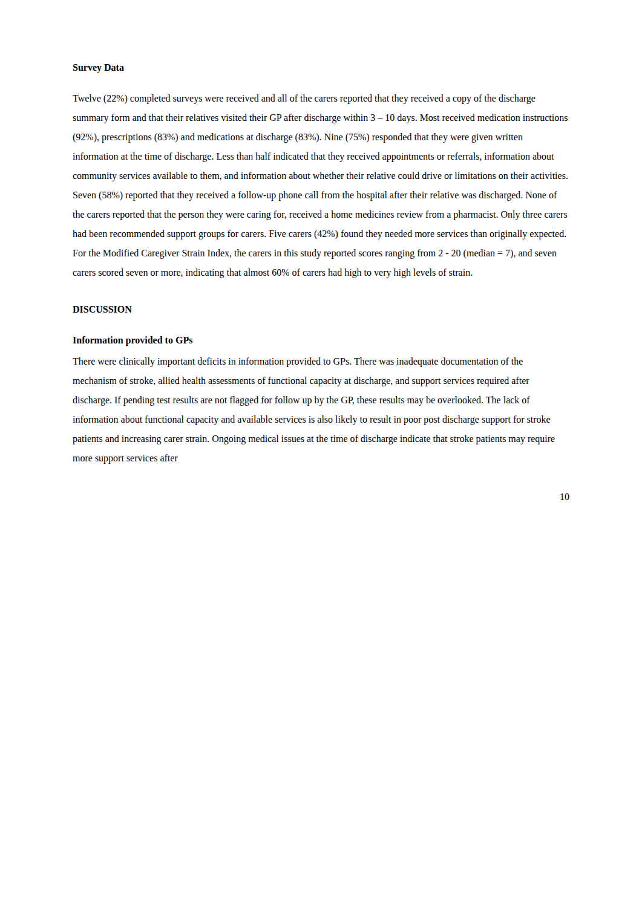Survey Data
Twelve (22%) completed surveys were received and all of the carers reported that they received a copy of the discharge summary form and that their relatives visited their GP after discharge within 3 – 10 days. Most received medication instructions (92%), prescriptions (83%) and medications at discharge (83%). Nine (75%) responded that they were given written information at the time of discharge. Less than half indicated that they received appointments or referrals, information about community services available to them, and information about whether their relative could drive or limitations on their activities. Seven (58%) reported that they received a follow-up phone call from the hospital after their relative was discharged. None of the carers reported that the person they were caring for, received a home medicines review from a pharmacist. Only three carers had been recommended support groups for carers. Five carers (42%) found they needed more services than originally expected. For the Modified Caregiver Strain Index, the carers in this study reported scores ranging from 2 - 20 (median = 7), and seven carers scored seven or more, indicating that almost 60% of carers had high to very high levels of strain.
DISCUSSION
Information provided to GPs
There were clinically important deficits in information provided to GPs. There was inadequate documentation of the mechanism of stroke, allied health assessments of functional capacity at discharge, and support services required after discharge. If pending test results are not flagged for follow up by the GP, these results may be overlooked. The lack of information about functional capacity and available services is also likely to result in poor post discharge support for stroke patients and increasing carer strain. Ongoing medical issues at the time of discharge indicate that stroke patients may require more support services after
10